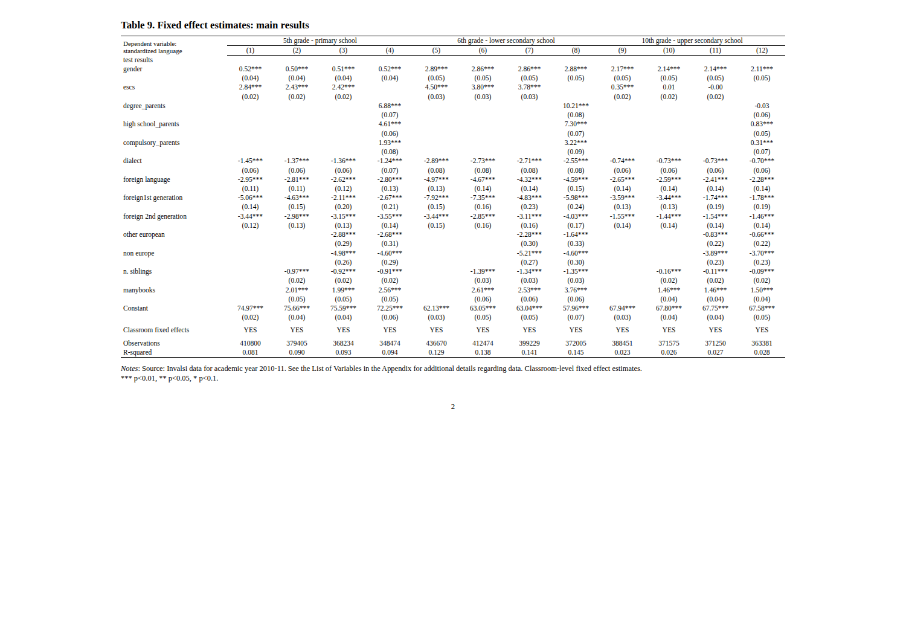Table 9. Fixed effect estimates: main results
| Dependent variable: standardized language | 5th grade - primary school | 6th grade - lower secondary school | 10th grade - upper secondary school |
| --- | --- | --- | --- |
| (1) | (2) | (3) | (4) | (5) | (6) | (7) | (8) | (9) | (10) | (11) | (12) |
| test results | |
| gender | 0.52*** | 0.50*** | 0.51*** | 0.52*** | 2.89*** | 2.86*** | 2.86*** | 2.88*** | 2.17*** | 2.14*** | 2.14*** | 2.11*** |
| | (0.04) | (0.04) | (0.04) | (0.04) | (0.05) | (0.05) | (0.05) | (0.05) | (0.05) | (0.05) | (0.05) | (0.05) |
| escs | 2.84*** | 2.43*** | 2.42*** | | 4.50*** | 3.80*** | 3.78*** | | 0.35*** | 0.01 | -0.00 | |
| | (0.02) | (0.02) | (0.02) | | (0.03) | (0.03) | (0.03) | | (0.02) | (0.02) | (0.02) | |
| degree_parents | | | | 6.88*** | | | | 10.21*** | | | | -0.03 |
| | | | | (0.07) | | | | (0.08) | | | | (0.06) |
| high school_parents | | | | 4.61*** | | | | 7.30*** | | | | 0.83*** |
| | | | | (0.06) | | | | (0.07) | | | | (0.05) |
| compulsory_parents | | | | 1.93*** | | | | 3.22*** | | | | 0.31*** |
| | | | | (0.08) | | | | (0.09) | | | | (0.07) |
| dialect | -1.45*** | -1.37*** | -1.36*** | -1.24*** | -2.89*** | -2.73*** | -2.71*** | -2.55*** | -0.74*** | -0.73*** | -0.73*** | -0.70*** |
| | (0.06) | (0.06) | (0.06) | (0.07) | (0.08) | (0.08) | (0.08) | (0.08) | (0.06) | (0.06) | (0.06) | (0.06) |
| foreign language | -2.95*** | -2.81*** | -2.62*** | -2.80*** | -4.97*** | -4.67*** | -4.32*** | -4.59*** | -2.65*** | -2.59*** | -2.41*** | -2.28*** |
| | (0.11) | (0.11) | (0.12) | (0.13) | (0.13) | (0.14) | (0.14) | (0.15) | (0.14) | (0.14) | (0.14) | (0.14) |
| foreign1st generation | -5.06*** | -4.63*** | -2.11*** | -2.67*** | -7.92*** | -7.35*** | -4.83*** | -5.98*** | -3.59*** | -3.44*** | -1.74*** | -1.78*** |
| | (0.14) | (0.15) | (0.20) | (0.21) | (0.15) | (0.16) | (0.23) | (0.24) | (0.13) | (0.13) | (0.19) | (0.19) |
| foreign 2nd generation | -3.44*** | -2.98*** | -3.15*** | -3.55*** | -3.44*** | -2.85*** | -3.11*** | -4.03*** | -1.55*** | -1.44*** | -1.54*** | -1.46*** |
| | (0.12) | (0.13) | (0.13) | (0.14) | (0.15) | (0.16) | (0.16) | (0.17) | (0.14) | (0.14) | (0.14) | (0.14) |
| other european | | | -2.88*** | -2.68*** | | | -2.28*** | -1.64*** | | | -0.83*** | -0.66*** |
| | | | (0.29) | (0.31) | | | (0.30) | (0.33) | | | (0.22) | (0.22) |
| non europe | | | -4.98*** | -4.60*** | | | -5.21*** | -4.60*** | | | -3.89*** | -3.70*** |
| | | | (0.26) | (0.29) | | | (0.27) | (0.30) | | | (0.23) | (0.23) |
| n. siblings | | -0.97*** | -0.92*** | -0.91*** | | -1.39*** | -1.34*** | -1.35*** | | -0.16*** | -0.11*** | -0.09*** |
| | | (0.02) | (0.02) | (0.02) | | (0.03) | (0.03) | (0.03) | | (0.02) | (0.02) | (0.02) |
| manybooks | | 2.01*** | 1.99*** | 2.56*** | | 2.61*** | 2.53*** | 3.76*** | | 1.46*** | 1.46*** | 1.50*** |
| | | (0.05) | (0.05) | (0.05) | | (0.06) | (0.06) | (0.06) | | (0.04) | (0.04) | (0.04) |
| Constant | 74.97*** | 75.66*** | 75.59*** | 72.25*** | 62.13*** | 63.05*** | 63.04*** | 57.96*** | 67.94*** | 67.80*** | 67.75*** | 67.58*** |
| | (0.02) | (0.04) | (0.04) | (0.06) | (0.03) | (0.05) | (0.05) | (0.07) | (0.03) | (0.04) | (0.04) | (0.05) |
| Classroom fixed effects | YES | YES | YES | YES | YES | YES | YES | YES | YES | YES | YES | YES |
| Observations | 410800 | 379405 | 368234 | 348474 | 436670 | 412474 | 399229 | 372005 | 388451 | 371575 | 371250 | 363381 |
| R-squared | 0.081 | 0.090 | 0.093 | 0.094 | 0.129 | 0.138 | 0.141 | 0.145 | 0.023 | 0.026 | 0.027 | 0.028 |
Notes: Source: Invalsi data for academic year 2010-11. See the List of Variables in the Appendix for additional details regarding data. Classroom-level fixed effect estimates.
*** p<0.01, ** p<0.05, * p<0.1.
2